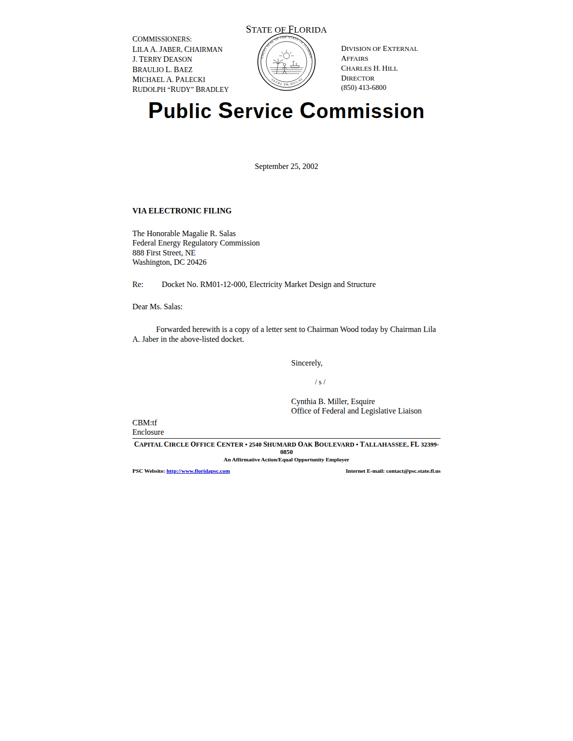STATE OF FLORIDA
COMMISSIONERS:
LILA A. JABER, CHAIRMAN
J. TERRY DEASON
BRAULIO L. BAEZ
MICHAEL A. PALECKI
RUDOLPH “RUDY” BRADLEY
GREAT SEAL OF THE STATE OF FLORIDA IN GOD WE TRUST
DIVISION OF EXTERNAL AFFAIRS
CHARLES H. HILL
DIRECTOR
(850) 413-6800
Public Service Commission
September 25, 2002
VIA ELECTRONIC FILING
The Honorable Magalie R. Salas
Federal Energy Regulatory Commission
888 First Street, NE
Washington, DC 20426
Re: Docket No. RM01-12-000, Electricity Market Design and Structure
Dear Ms. Salas:
Forwarded herewith is a copy of a letter sent to Chairman Wood today by Chairman Lila A. Jaber in the above-listed docket.
Sincerely,
/ s /
Cynthia B. Miller, Esquire
Office of Federal and Legislative Liaison
CBM:tf
Enclosure
CAPITAL CIRCLE OFFICE CENTER • 2540 SHUMARD OAK BOULEVARD • TALLAHASSEE, FL 32399-0850
An Affirmative Action/Equal Opportunity Employer
PSC Website: http://www.floridapsc.com Internet E-mail: contact@psc.state.fl.us